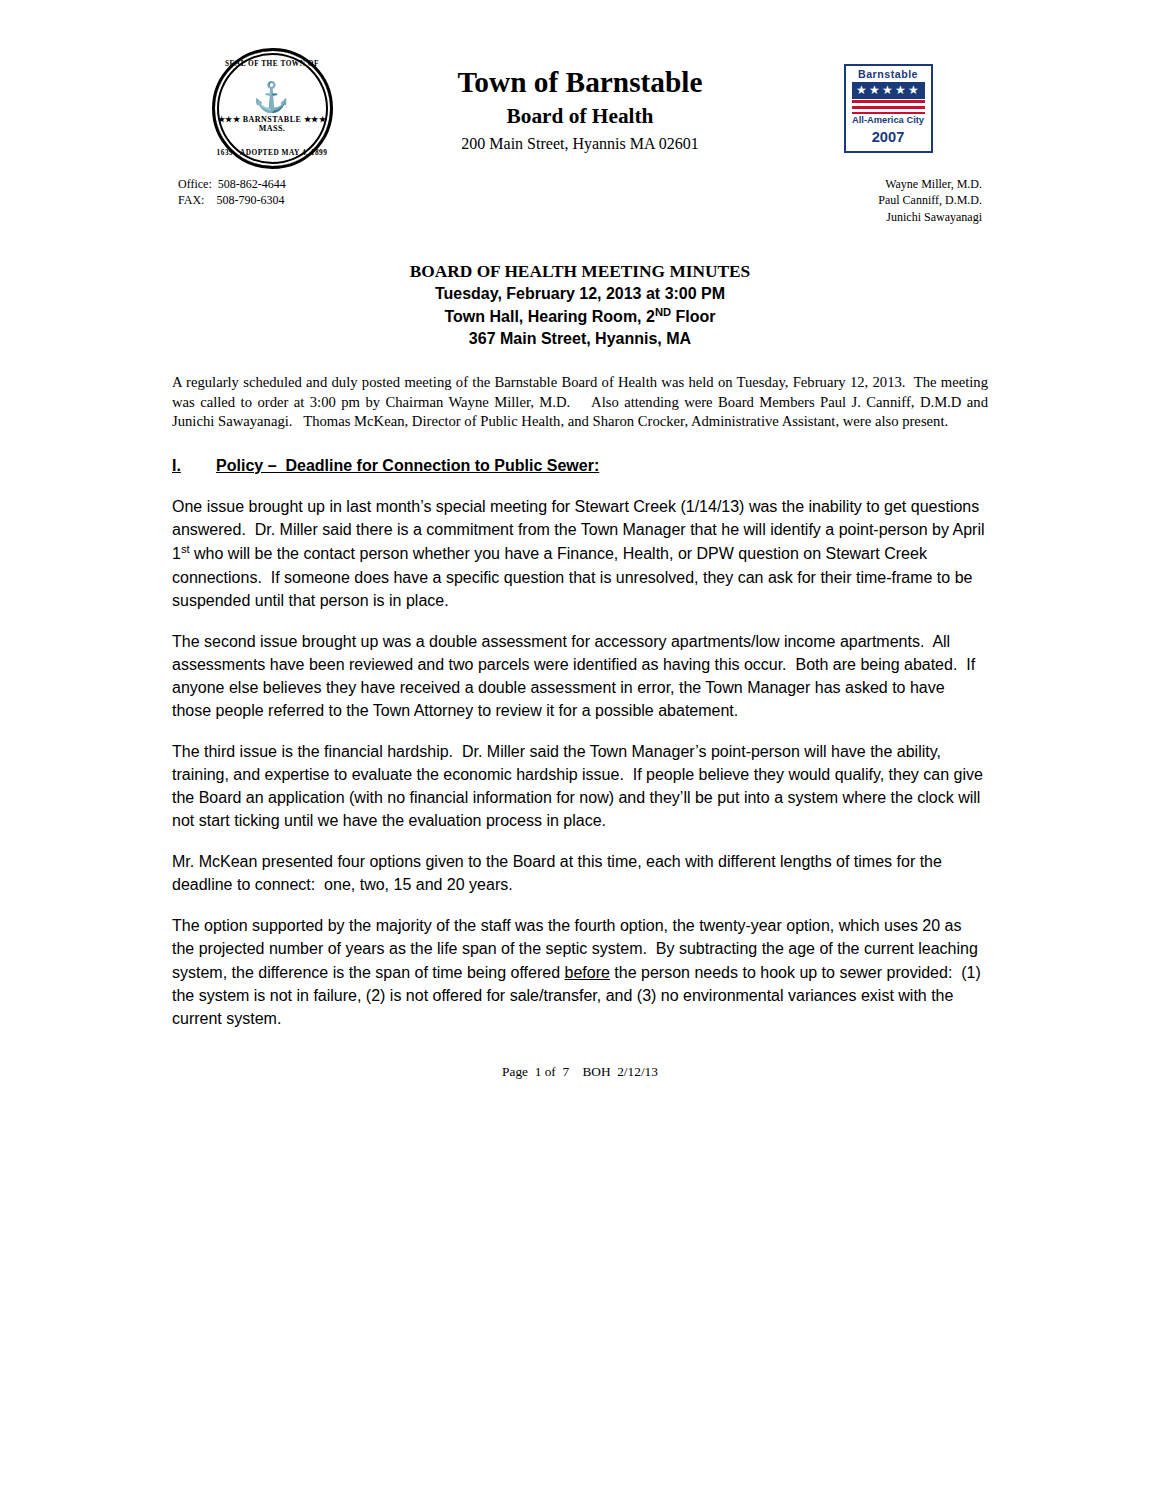SEAL OF THE TOWN OF
⚓
★★★ BARNSTABLE ★★★
MASS.
1639 ADOPTED MAY 4, 1899
Town of Barnstable
Board of Health
200 Main Street, Hyannis MA 02601
Barnstable
★★★★★
All-America City
2007
Office: 508-862-4644
FAX: 508-790-6304
Wayne Miller, M.D.
Paul Canniff, D.M.D.
Junichi Sawayanagi
BOARD OF HEALTH MEETING MINUTES
Tuesday, February 12, 2013 at 3:00 PM
Town Hall, Hearing Room, 2ND Floor
367 Main Street, Hyannis, MA
A regularly scheduled and duly posted meeting of the Barnstable Board of Health was held on Tuesday, February 12, 2013. The meeting was called to order at 3:00 pm by Chairman Wayne Miller, M.D. Also attending were Board Members Paul J. Canniff, D.M.D and Junichi Sawayanagi. Thomas McKean, Director of Public Health, and Sharon Crocker, Administrative Assistant, were also present.
I. Policy – Deadline for Connection to Public Sewer:
One issue brought up in last month’s special meeting for Stewart Creek (1/14/13) was the inability to get questions answered. Dr. Miller said there is a commitment from the Town Manager that he will identify a point-person by April 1st who will be the contact person whether you have a Finance, Health, or DPW question on Stewart Creek connections. If someone does have a specific question that is unresolved, they can ask for their time-frame to be suspended until that person is in place.
The second issue brought up was a double assessment for accessory apartments/low income apartments. All assessments have been reviewed and two parcels were identified as having this occur. Both are being abated. If anyone else believes they have received a double assessment in error, the Town Manager has asked to have those people referred to the Town Attorney to review it for a possible abatement.
The third issue is the financial hardship. Dr. Miller said the Town Manager’s point-person will have the ability, training, and expertise to evaluate the economic hardship issue. If people believe they would qualify, they can give the Board an application (with no financial information for now) and they’ll be put into a system where the clock will not start ticking until we have the evaluation process in place.
Mr. McKean presented four options given to the Board at this time, each with different lengths of times for the deadline to connect: one, two, 15 and 20 years.
The option supported by the majority of the staff was the fourth option, the twenty-year option, which uses 20 as the projected number of years as the life span of the septic system. By subtracting the age of the current leaching system, the difference is the span of time being offered before the person needs to hook up to sewer provided: (1) the system is not in failure, (2) is not offered for sale/transfer, and (3) no environmental variances exist with the current system.
Page 1 of 7 BOH 2/12/13